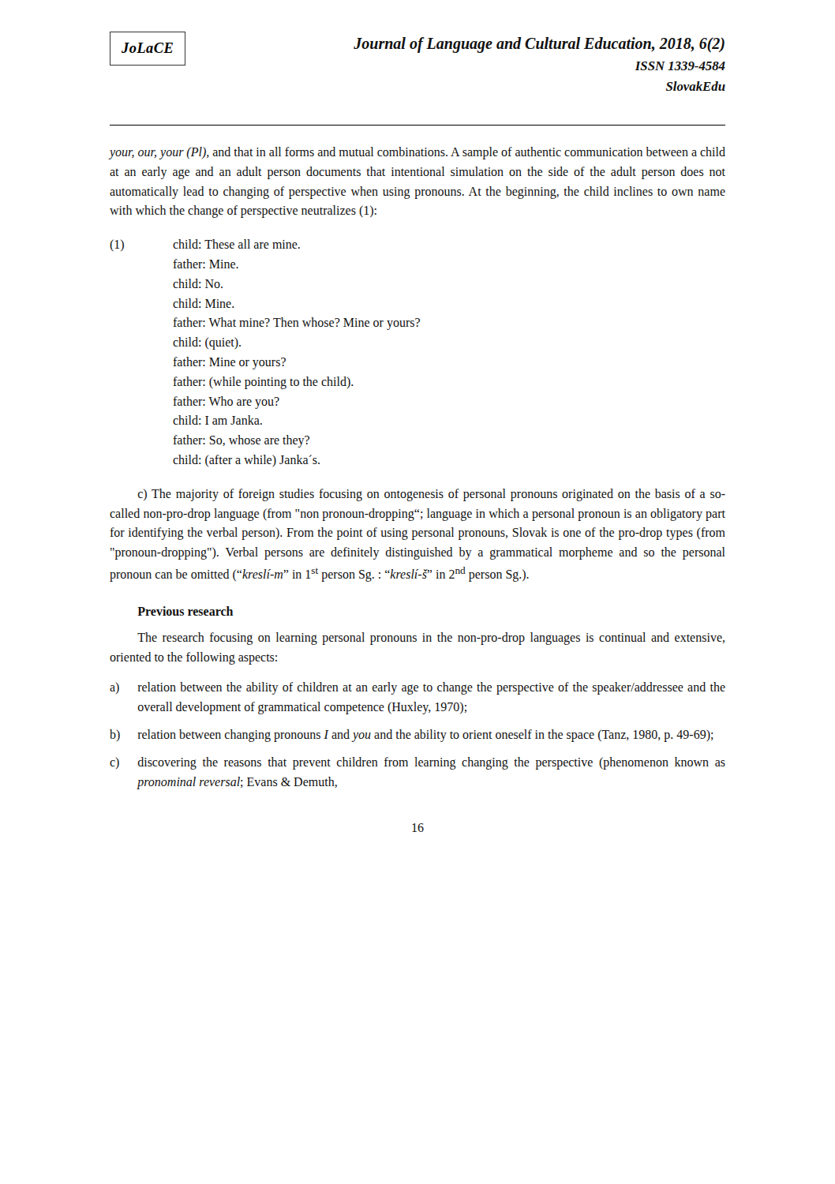Jo LaCE
Journal of Language and Cultural Education, 2018, 6(2)
ISSN 1339-4584
SlovakEdu
your, our, your (Pl), and that in all forms and mutual combinations. A sample of authentic communication between a child at an early age and an adult person documents that intentional simulation on the side of the adult person does not automatically lead to changing of perspective when using pronouns. At the beginning, the child inclines to own name with which the change of perspective neutralizes (1):
(1)
child: These all are mine.
father: Mine.
child: No.
child: Mine.
father: What mine? Then whose? Mine or yours?
child: (quiet).
father: Mine or yours?
father: (while pointing to the child).
father: Who are you?
child: I am Janka.
father: So, whose are they?
child: (after a while) Janka´s.
c) The majority of foreign studies focusing on ontogenesis of personal pronouns originated on the basis of a so-called non-pro-drop language (from "non pronoun-dropping“; language in which a personal pronoun is an obligatory part for identifying the verbal person). From the point of using personal pronouns, Slovak is one of the pro-drop types (from "pronoun-dropping"). Verbal persons are definitely distinguished by a grammatical morpheme and so the personal pronoun can be omitted (“kreslí-m” in 1st person Sg. : “kreslí-š” in 2nd person Sg.).
Previous research
The research focusing on learning personal pronouns in the non-pro-drop languages is continual and extensive, oriented to the following aspects:
a) relation between the ability of children at an early age to change the perspective of the speaker/addressee and the overall development of grammatical competence (Huxley, 1970);
b) relation between changing pronouns I and you and the ability to orient oneself in the space (Tanz, 1980, p. 49-69);
c) discovering the reasons that prevent children from learning changing the perspective (phenomenon known as pronominal reversal; Evans & Demuth,
16